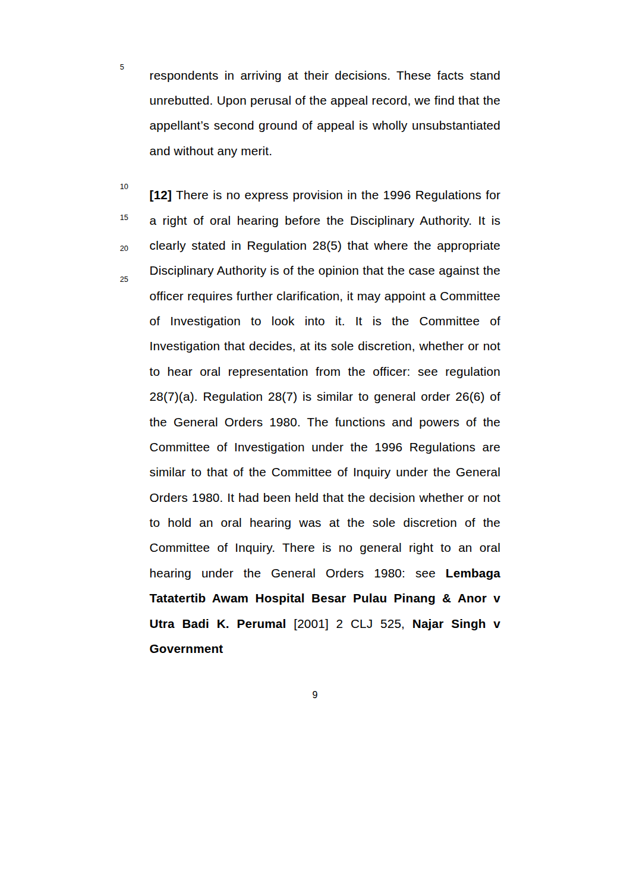5 respondents in arriving at their decisions. These facts stand unrebutted. Upon perusal of the appeal record, we find that the appellant’s second ground of appeal is wholly unsubstantiated and without any merit.
10 15 20 25 [12] There is no express provision in the 1996 Regulations for a right of oral hearing before the Disciplinary Authority. It is clearly stated in Regulation 28(5) that where the appropriate Disciplinary Authority is of the opinion that the case against the officer requires further clarification, it may appoint a Committee of Investigation to look into it. It is the Committee of Investigation that decides, at its sole discretion, whether or not to hear oral representation from the officer: see regulation 28(7)(a). Regulation 28(7) is similar to general order 26(6) of the General Orders 1980. The functions and powers of the Committee of Investigation under the 1996 Regulations are similar to that of the Committee of Inquiry under the General Orders 1980. It had been held that the decision whether or not to hold an oral hearing was at the sole discretion of the Committee of Inquiry. There is no general right to an oral hearing under the General Orders 1980: see Lembaga Tatatertib Awam Hospital Besar Pulau Pinang & Anor v Utra Badi K. Perumal [2001] 2 CLJ 525, Najar Singh v Government
9